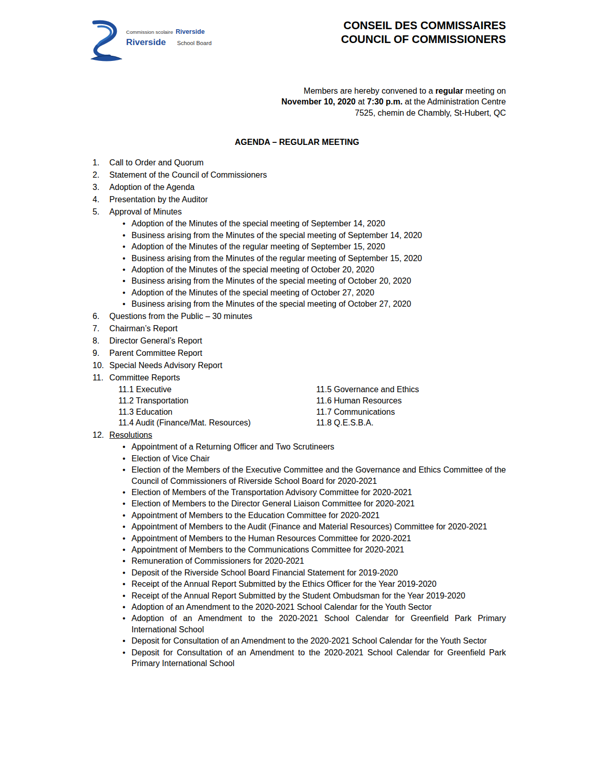Commission scolaire Riverside — Riverside School Board Commission scolaire Riverside Riverside School Board
CONSEIL DES COMMISSAIRES
COUNCIL OF COMMISSIONERS
Members are hereby convened to a regular meeting on
November 10, 2020 at 7:30 p.m. at the Administration Centre
7525, chemin de Chambly, St-Hubert, QC
AGENDA – REGULAR MEETING
Call to Order and Quorum
Statement of the Council of Commissioners
Adoption of the Agenda
Presentation by the Auditor
Approval of Minutes
Adoption of the Minutes of the special meeting of September 14, 2020
Business arising from the Minutes of the special meeting of September 14, 2020
Adoption of the Minutes of the regular meeting of September 15, 2020
Business arising from the Minutes of the regular meeting of September 15, 2020
Adoption of the Minutes of the special meeting of October 20, 2020
Business arising from the Minutes of the special meeting of October 20, 2020
Adoption of the Minutes of the special meeting of October 27, 2020
Business arising from the Minutes of the special meeting of October 27, 2020
Questions from the Public – 30 minutes
Chairman’s Report
Director General’s Report
Parent Committee Report
Special Needs Advisory Report
Committee Reports
11.1 Executive 11.5 Governance and Ethics 11.2 Transportation 11.6 Human Resources 11.3 Education 11.7 Communications 11.4 Audit (Finance/Mat. Resources) 11.8 Q.E.S.B.A.
Resolutions
Appointment of a Returning Officer and Two Scrutineers
Election of Vice Chair
Election of the Members of the Executive Committee and the Governance and Ethics Committee of the Council of Commissioners of Riverside School Board for 2020-2021
Election of Members of the Transportation Advisory Committee for 2020-2021
Election of Members to the Director General Liaison Committee for 2020-2021
Appointment of Members to the Education Committee for 2020-2021
Appointment of Members to the Audit (Finance and Material Resources) Committee for 2020-2021
Appointment of Members to the Human Resources Committee for 2020-2021
Appointment of Members to the Communications Committee for 2020-2021
Remuneration of Commissioners for 2020-2021
Deposit of the Riverside School Board Financial Statement for 2019-2020
Receipt of the Annual Report Submitted by the Ethics Officer for the Year 2019-2020
Receipt of the Annual Report Submitted by the Student Ombudsman for the Year 2019-2020
Adoption of an Amendment to the 2020-2021 School Calendar for the Youth Sector
Adoption of an Amendment to the 2020-2021 School Calendar for Greenfield Park Primary International School
Deposit for Consultation of an Amendment to the 2020-2021 School Calendar for the Youth Sector
Deposit for Consultation of an Amendment to the 2020-2021 School Calendar for Greenfield Park Primary International School